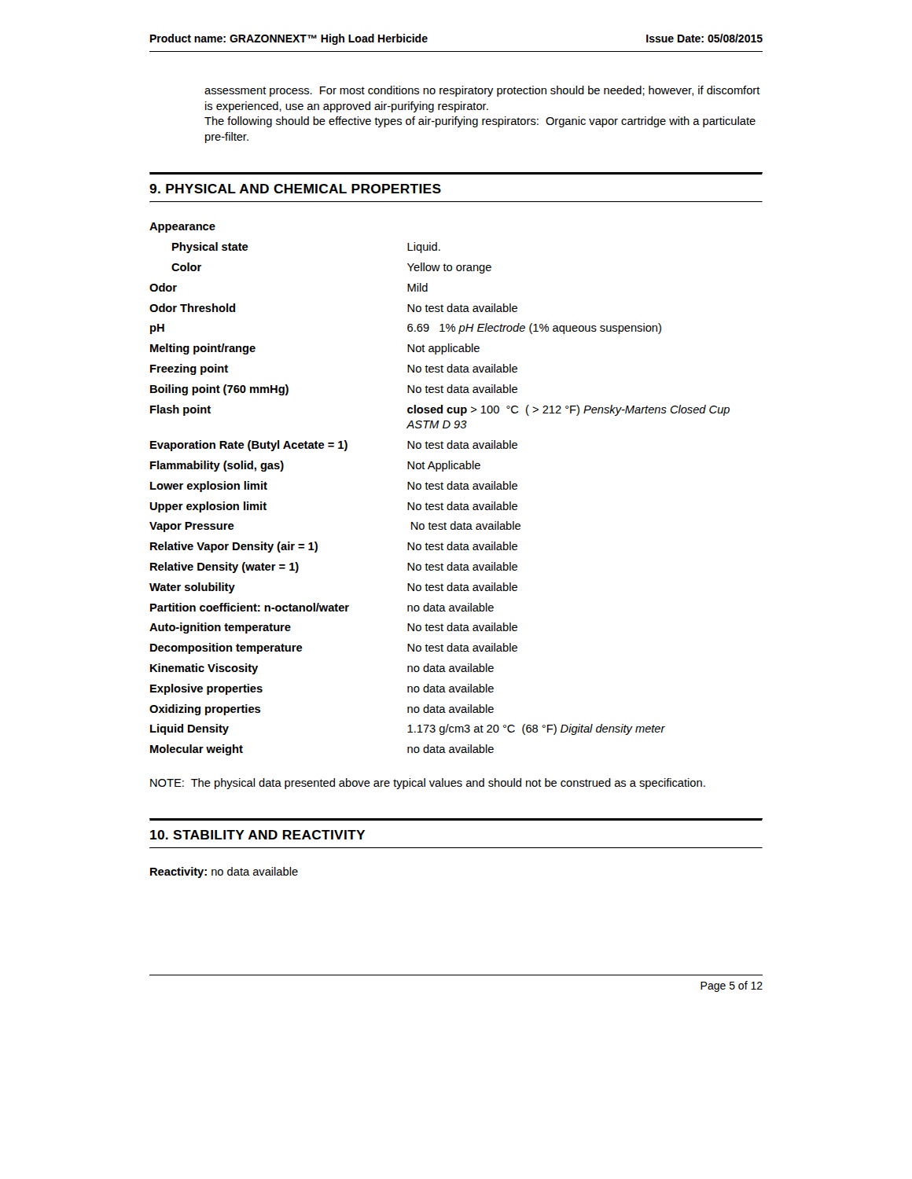Product name: GRAZONNEXT™ High Load Herbicide
Issue Date: 05/08/2015
assessment process. For most conditions no respiratory protection should be needed; however, if discomfort is experienced, use an approved air-purifying respirator.
The following should be effective types of air-purifying respirators: Organic vapor cartridge with a particulate pre-filter.
9. PHYSICAL AND CHEMICAL PROPERTIES
| Appearance | |
| Physical state | Liquid. |
| Color | Yellow to orange |
| Odor | Mild |
| Odor Threshold | No test data available |
| pH | 6.69 1% pH Electrode (1% aqueous suspension) |
| Melting point/range | Not applicable |
| Freezing point | No test data available |
| Boiling point (760 mmHg) | No test data available |
| Flash point | closed cup > 100 °C ( > 212 °F) Pensky-Martens Closed Cup ASTM D 93 |
| Evaporation Rate (Butyl Acetate = 1) | No test data available |
| Flammability (solid, gas) | Not Applicable |
| Lower explosion limit | No test data available |
| Upper explosion limit | No test data available |
| Vapor Pressure | No test data available |
| Relative Vapor Density (air = 1) | No test data available |
| Relative Density (water = 1) | No test data available |
| Water solubility | No test data available |
| Partition coefficient: n-octanol/water | no data available |
| Auto-ignition temperature | No test data available |
| Decomposition temperature | No test data available |
| Kinematic Viscosity | no data available |
| Explosive properties | no data available |
| Oxidizing properties | no data available |
| Liquid Density | 1.173 g/cm3 at 20 °C (68 °F) Digital density meter |
| Molecular weight | no data available |
NOTE: The physical data presented above are typical values and should not be construed as a specification.
10. STABILITY AND REACTIVITY
Reactivity: no data available
Page 5 of 12